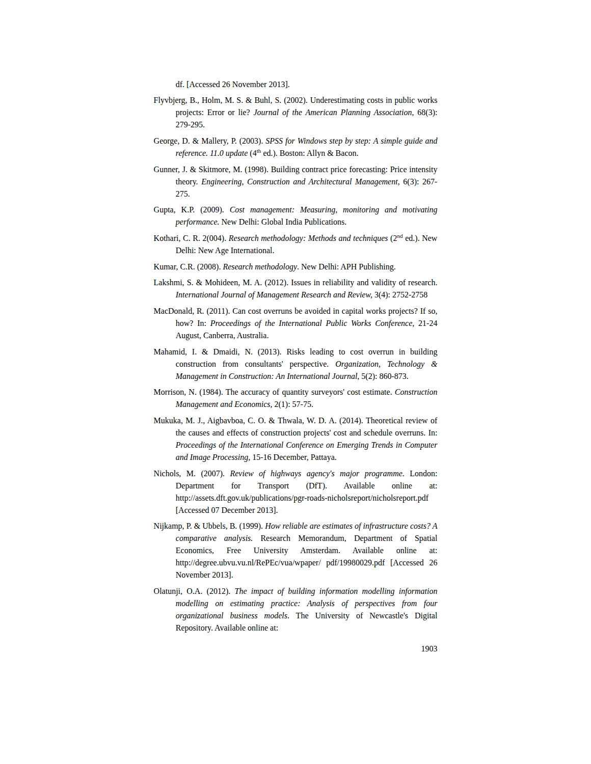df. [Accessed 26 November 2013].
Flyvbjerg, B., Holm, M. S. & Buhl, S. (2002). Underestimating costs in public works projects: Error or lie? Journal of the American Planning Association, 68(3): 279-295.
George, D. & Mallery, P. (2003). SPSS for Windows step by step: A simple guide and reference. 11.0 update (4th ed.). Boston: Allyn & Bacon.
Gunner, J. & Skitmore, M. (1998). Building contract price forecasting: Price intensity theory. Engineering, Construction and Architectural Management, 6(3): 267-275.
Gupta, K.P. (2009). Cost management: Measuring, monitoring and motivating performance. New Delhi: Global India Publications.
Kothari, C. R. 2(004). Research methodology: Methods and techniques (2nd ed.). New Delhi: New Age International.
Kumar, C.R. (2008). Research methodology. New Delhi: APH Publishing.
Lakshmi, S. & Mohideen, M. A. (2012). Issues in reliability and validity of research. International Journal of Management Research and Review, 3(4): 2752-2758
MacDonald, R. (2011). Can cost overruns be avoided in capital works projects? If so, how? In: Proceedings of the International Public Works Conference, 21-24 August, Canberra, Australia.
Mahamid, I. & Dmaidi, N. (2013). Risks leading to cost overrun in building construction from consultants' perspective. Organization, Technology & Management in Construction: An International Journal, 5(2): 860-873.
Morrison, N. (1984). The accuracy of quantity surveyors' cost estimate. Construction Management and Economics, 2(1): 57-75.
Mukuka, M. J., Aigbavboa, C. O. & Thwala, W. D. A. (2014). Theoretical review of the causes and effects of construction projects' cost and schedule overruns. In: Proceedings of the International Conference on Emerging Trends in Computer and Image Processing, 15-16 December, Pattaya.
Nichols, M. (2007). Review of highways agency's major programme. London: Department for Transport (DfT). Available online at: http://assets.dft.gov.uk/publications/pgr-roads-nicholsreport/nicholsreport.pdf [Accessed 07 December 2013].
Nijkamp, P. & Ubbels, B. (1999). How reliable are estimates of infrastructure costs? A comparative analysis. Research Memorandum, Department of Spatial Economics, Free University Amsterdam. Available online at: http://degree.ubvu.vu.nl/RePEc/vua/wpaper/ pdf/19980029.pdf [Accessed 26 November 2013].
Olatunji, O.A. (2012). The impact of building information modelling information modelling on estimating practice: Analysis of perspectives from four organizational business models. The University of Newcastle's Digital Repository. Available online at:
1903